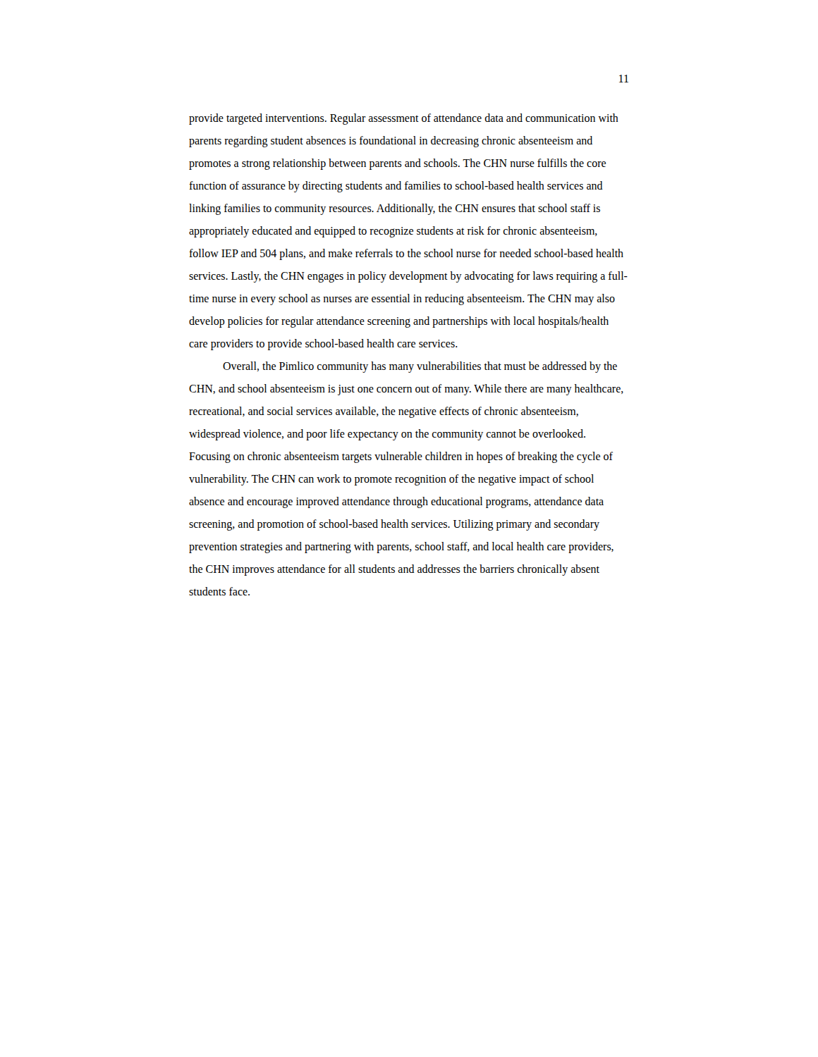11
provide targeted interventions. Regular assessment of attendance data and communication with parents regarding student absences is foundational in decreasing chronic absenteeism and promotes a strong relationship between parents and schools. The CHN nurse fulfills the core function of assurance by directing students and families to school-based health services and linking families to community resources. Additionally, the CHN ensures that school staff is appropriately educated and equipped to recognize students at risk for chronic absenteeism, follow IEP and 504 plans, and make referrals to the school nurse for needed school-based health services. Lastly, the CHN engages in policy development by advocating for laws requiring a full-time nurse in every school as nurses are essential in reducing absenteeism. The CHN may also develop policies for regular attendance screening and partnerships with local hospitals/health care providers to provide school-based health care services.
Overall, the Pimlico community has many vulnerabilities that must be addressed by the CHN, and school absenteeism is just one concern out of many. While there are many healthcare, recreational, and social services available, the negative effects of chronic absenteeism, widespread violence, and poor life expectancy on the community cannot be overlooked. Focusing on chronic absenteeism targets vulnerable children in hopes of breaking the cycle of vulnerability. The CHN can work to promote recognition of the negative impact of school absence and encourage improved attendance through educational programs, attendance data screening, and promotion of school-based health services. Utilizing primary and secondary prevention strategies and partnering with parents, school staff, and local health care providers, the CHN improves attendance for all students and addresses the barriers chronically absent students face.